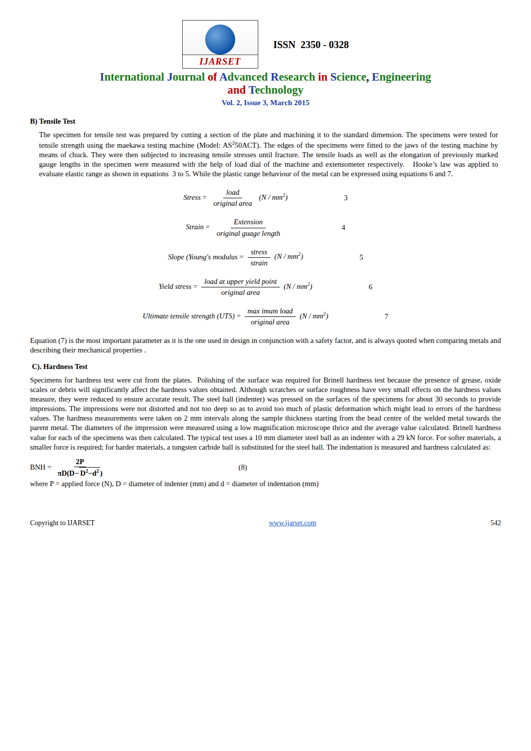IJARSET
ISSN 2350 - 0328
International Journal of Advanced Research in Science, Engineering
and Technology
Vol. 2, Issue 3, March 2015
B) Tensile Test
The specimen for tensile test was prepared by cutting a section of the plate and machining it to the standard dimension. The specimens were tested for tensile strength using the maekawa testing machine (Model: AS250ACT). The edges of the specimens were fitted to the jaws of the testing machine by means of chuck. They were then subjected to increasing tensile stresses until fracture. The tensile loads as well as the elongation of previously marked gauge lengths in the specimen were measured with the help of load dial of the machine and extensometer respectively. Hooke’s law was applied to evaluate elastic range as shown in equations 3 to 5. While the plastic range behaviour of the metal can be expressed using equations 6 and 7.
Stress = load original area (N / mm2)
3
Strain = Extension original guage length
4
Slope (Young's modulus = stress strain (N / mm2)
5
Yield stress = load at upper yield point original area (N / mm2)
6
Ultimate tensile strength (UTS) = max imum load original area (N / mm2)
7
Equation (7) is the most important parameter as it is the one used in design in conjunction with a safety factor, and is always quoted when comparing metals and describing their mechanical properties .
C). Hardness Test
Specimens for hardness test were cut from the plates. Polishing of the surface was required for Brinell hardness test because the presence of grease, oxide scales or debris will significantly affect the hardness values obtained. Although scratches or surface roughness have very small effects on the hardness values measure, they were reduced to ensure accurate result. The steel ball (indenter) was pressed on the surfaces of the specimens for about 30 seconds to provide impressions. The impressions were not distorted and not too deep so as to avoid too much of plastic deformation which might lead to errors of the hardness values. The hardness measurements were taken on 2 mm intervals along the sample thickness starting from the bead centre of the welded metal towards the parent metal. The diameters of the impression were measured using a low magnification microscope thrice and the average value calculated. Brinell hardness value for each of the specimens was then calculated. The typical test uses a 10 mm diameter steel ball as an indenter with a 29 kN force. For softer materials, a smaller force is required; for harder materials, a tungsten carbide ball is substituted for the steel ball. The indentation is measured and hardness calculated as:
BNH = 2P πD(D−D2−d2) (8)
where P = applied force (N), D = diameter of indenter (mm) and d = diameter of indentation (mm)
Copyright to IJARSET www.ijarset.com 542